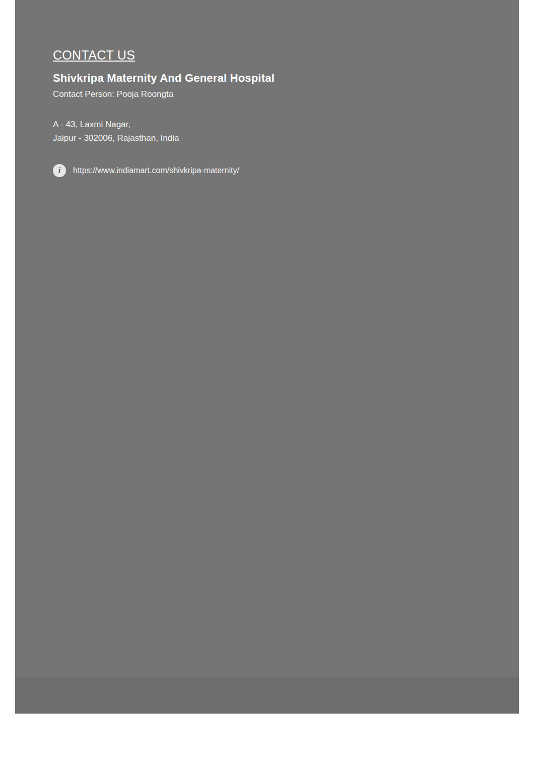CONTACT US
Shivkripa Maternity And General Hospital
Contact Person: Pooja Roongta
A - 43, Laxmi Nagar,
Jaipur - 302006, Rajasthan, India
i https://www.indiamart.com/shivkripa-maternity/